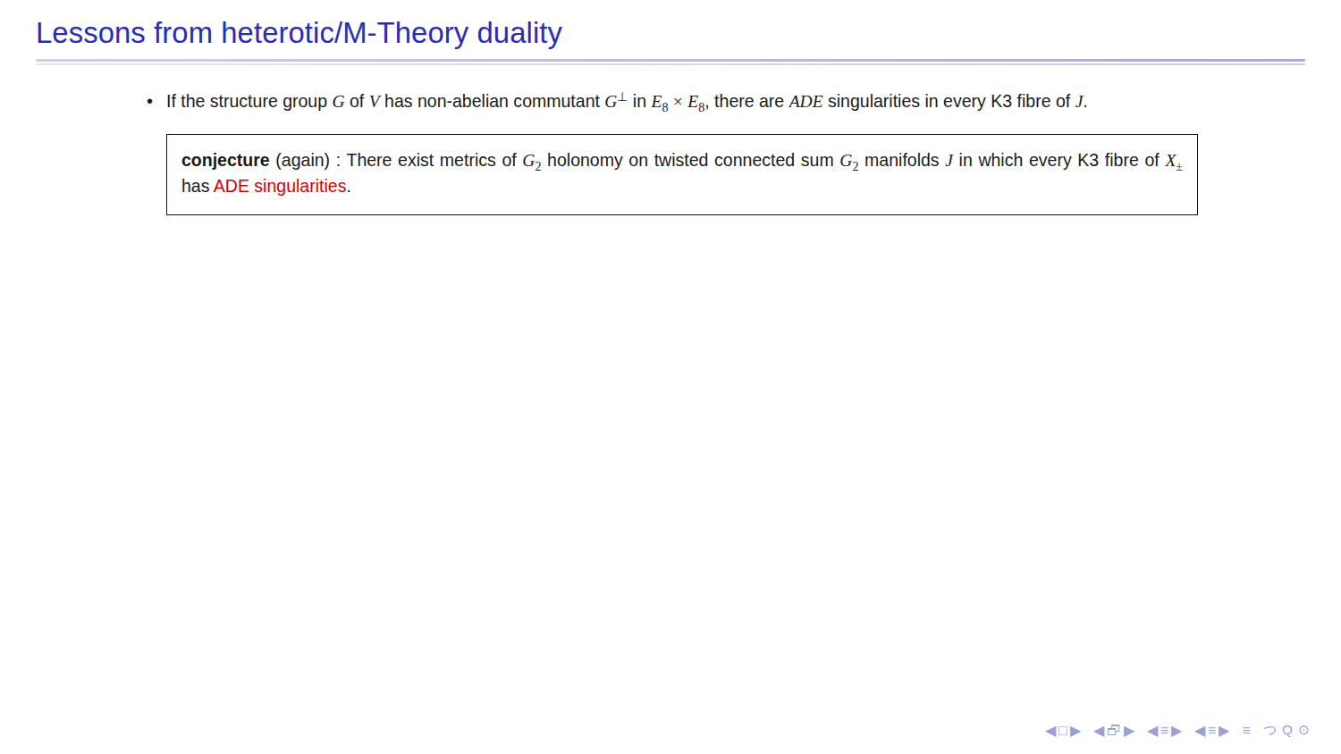Lessons from heterotic/M-Theory duality
If the structure group G of V has non-abelian commutant G⊥ in E8 × E8, there are ADE singularities in every K3 fibre of J.
conjecture (again) : There exist metrics of G2 holonomy on twisted connected sum G2 manifolds J in which every K3 fibre of X± has ADE singularities.
◀□▶ ◀🗗▶ ◀≡▶ ◀≡▶ ≡ つ Q ⊙